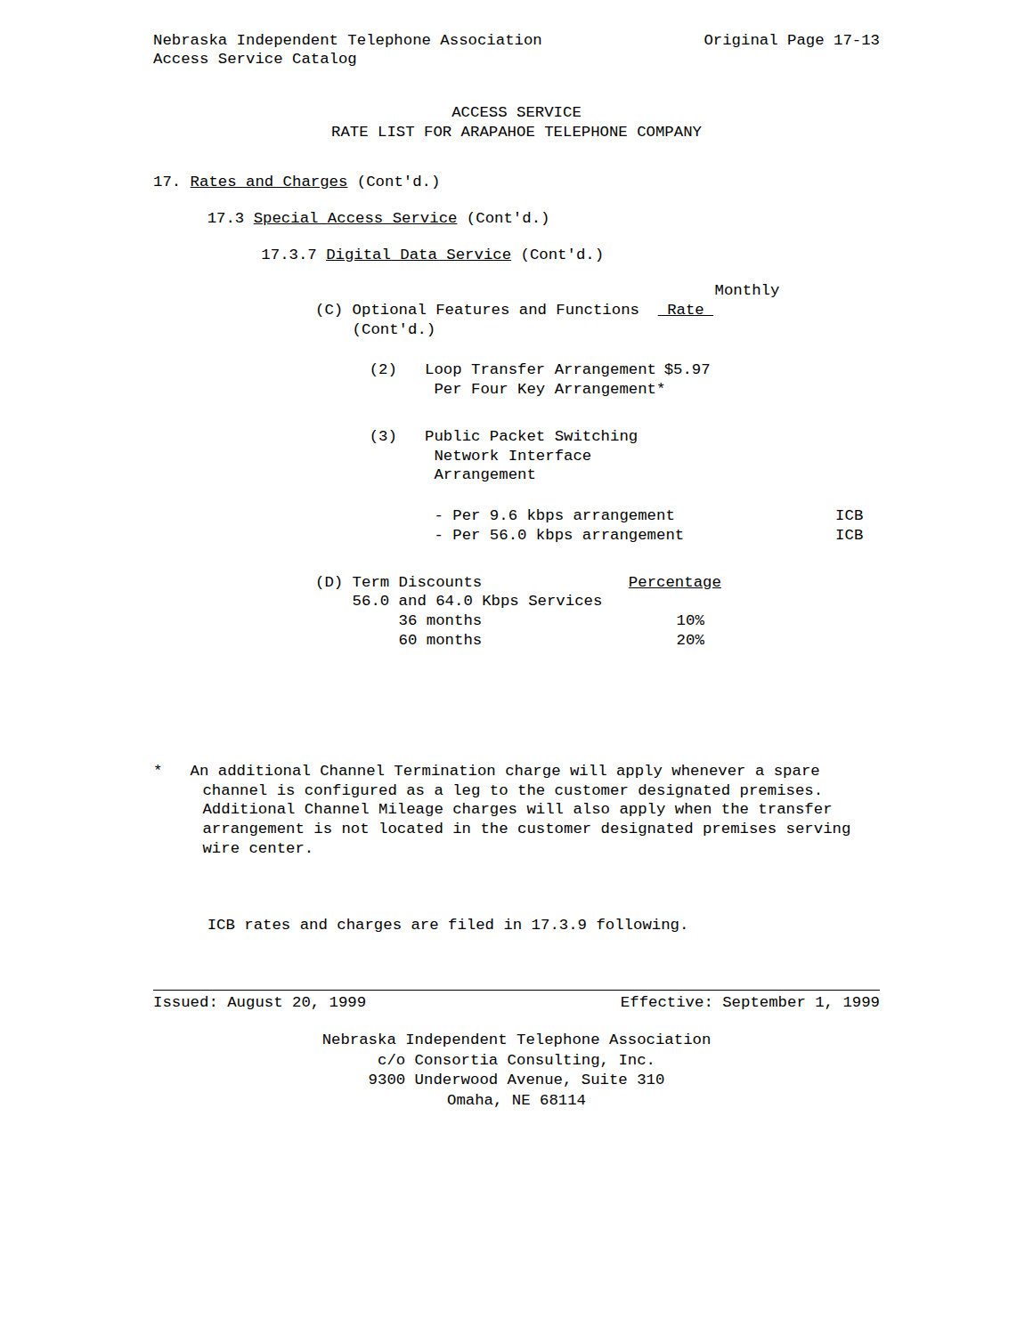Nebraska Independent Telephone Association Access Service Catalog
Original Page 17-13
ACCESS SERVICE
RATE LIST FOR ARAPAHOE TELEPHONE COMPANY
17. Rates and Charges (Cont'd.)
17.3 Special Access Service (Cont'd.)
17.3.7 Digital Data Service (Cont'd.)
Monthly
(C) Optional Features and Functions Rate
(Cont'd.)
(2) Loop Transfer Arrangement
$5.97
Per Four Key Arrangement*
(3) Public Packet Switching
Network Interface
Arrangement
- Per 9.6 kbps arrangement
ICB
- Per 56.0 kbps arrangement
ICB
(D) Term Discounts
Percentage
56.0 and 64.0 Kbps Services
36 months
10%
60 months
20%
* An additional Channel Termination charge will apply whenever a spare channel is configured as a leg to the customer designated premises. Additional Channel Mileage charges will also apply when the transfer arrangement is not located in the customer designated premises serving wire center.
ICB rates and charges are filed in 17.3.9 following.
Issued: August 20, 1999
Effective: September 1, 1999
Nebraska Independent Telephone Association
c/o Consortia Consulting, Inc.
9300 Underwood Avenue, Suite 310
Omaha, NE 68114